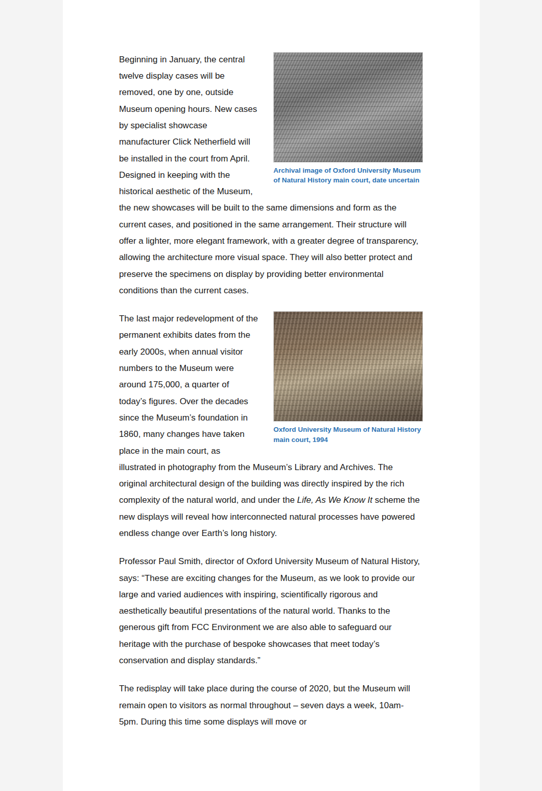Archival image of Oxford University Museum of Natural History main court, date uncertain
Beginning in January, the central twelve display cases will be removed, one by one, outside Museum opening hours. New cases by specialist showcase manufacturer Click Netherfield will be installed in the court from April. Designed in keeping with the historical aesthetic of the Museum, the new showcases will be built to the same dimensions and form as the current cases, and positioned in the same arrangement. Their structure will offer a lighter, more elegant framework, with a greater degree of transparency, allowing the architecture more visual space. They will also better protect and preserve the specimens on display by providing better environmental conditions than the current cases.
Oxford University Museum of Natural History main court, 1994
The last major redevelopment of the permanent exhibits dates from the early 2000s, when annual visitor numbers to the Museum were around 175,000, a quarter of today’s figures. Over the decades since the Museum’s foundation in 1860, many changes have taken place in the main court, as illustrated in photography from the Museum’s Library and Archives. The original architectural design of the building was directly inspired by the rich complexity of the natural world, and under the Life, As We Know It scheme the new displays will reveal how interconnected natural processes have powered endless change over Earth’s long history.
Professor Paul Smith, director of Oxford University Museum of Natural History, says: “These are exciting changes for the Museum, as we look to provide our large and varied audiences with inspiring, scientifically rigorous and aesthetically beautiful presentations of the natural world. Thanks to the generous gift from FCC Environment we are also able to safeguard our heritage with the purchase of bespoke showcases that meet today’s conservation and display standards.”
The redisplay will take place during the course of 2020, but the Museum will remain open to visitors as normal throughout – seven days a week, 10am-5pm. During this time some displays will move or